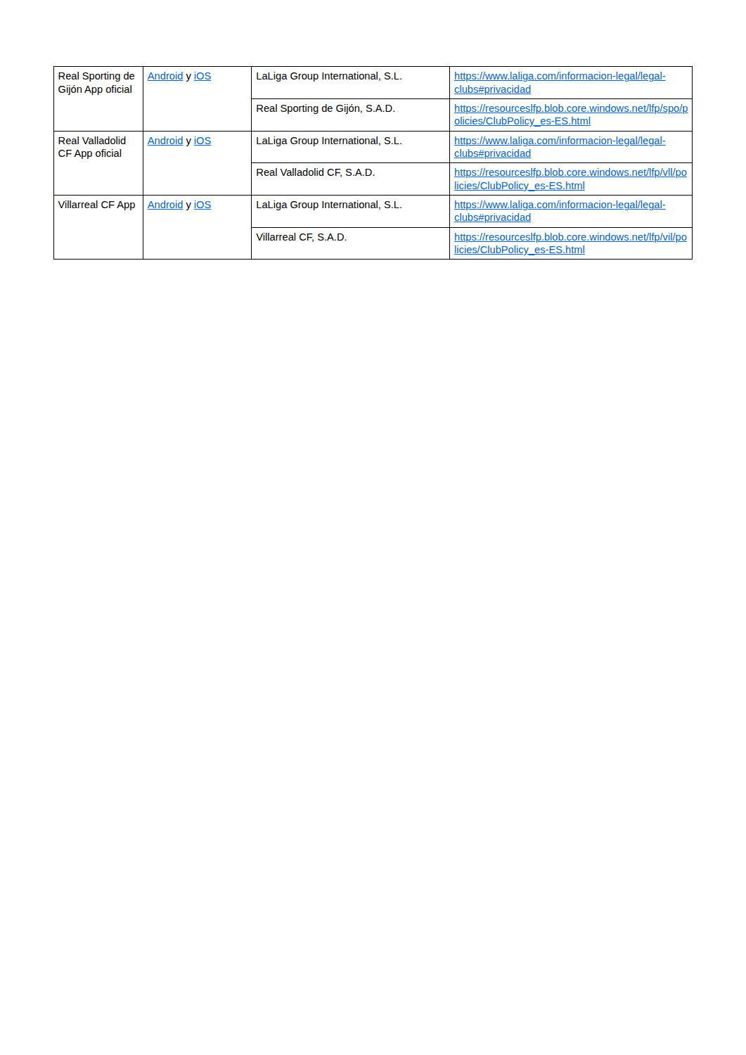| Real Sporting de Gijón App oficial | Android y iOS | LaLiga Group International, S.L. | https://www.laliga.com/informacion-legal/legal-clubs#privacidad |
| Real Sporting de Gijón, S.A.D. | https://resourceslfp.blob.core.windows.net/lfp/spo/policies/ClubPolicy_es-ES.html |
| Real Valladolid CF App oficial | Android y iOS | LaLiga Group International, S.L. | https://www.laliga.com/informacion-legal/legal-clubs#privacidad |
| Real Valladolid CF, S.A.D. | https://resourceslfp.blob.core.windows.net/lfp/vll/policies/ClubPolicy_es-ES.html |
| Villarreal CF App | Android y iOS | LaLiga Group International, S.L. | https://www.laliga.com/informacion-legal/legal-clubs#privacidad |
| Villarreal CF, S.A.D. | https://resourceslfp.blob.core.windows.net/lfp/vil/policies/ClubPolicy_es-ES.html |